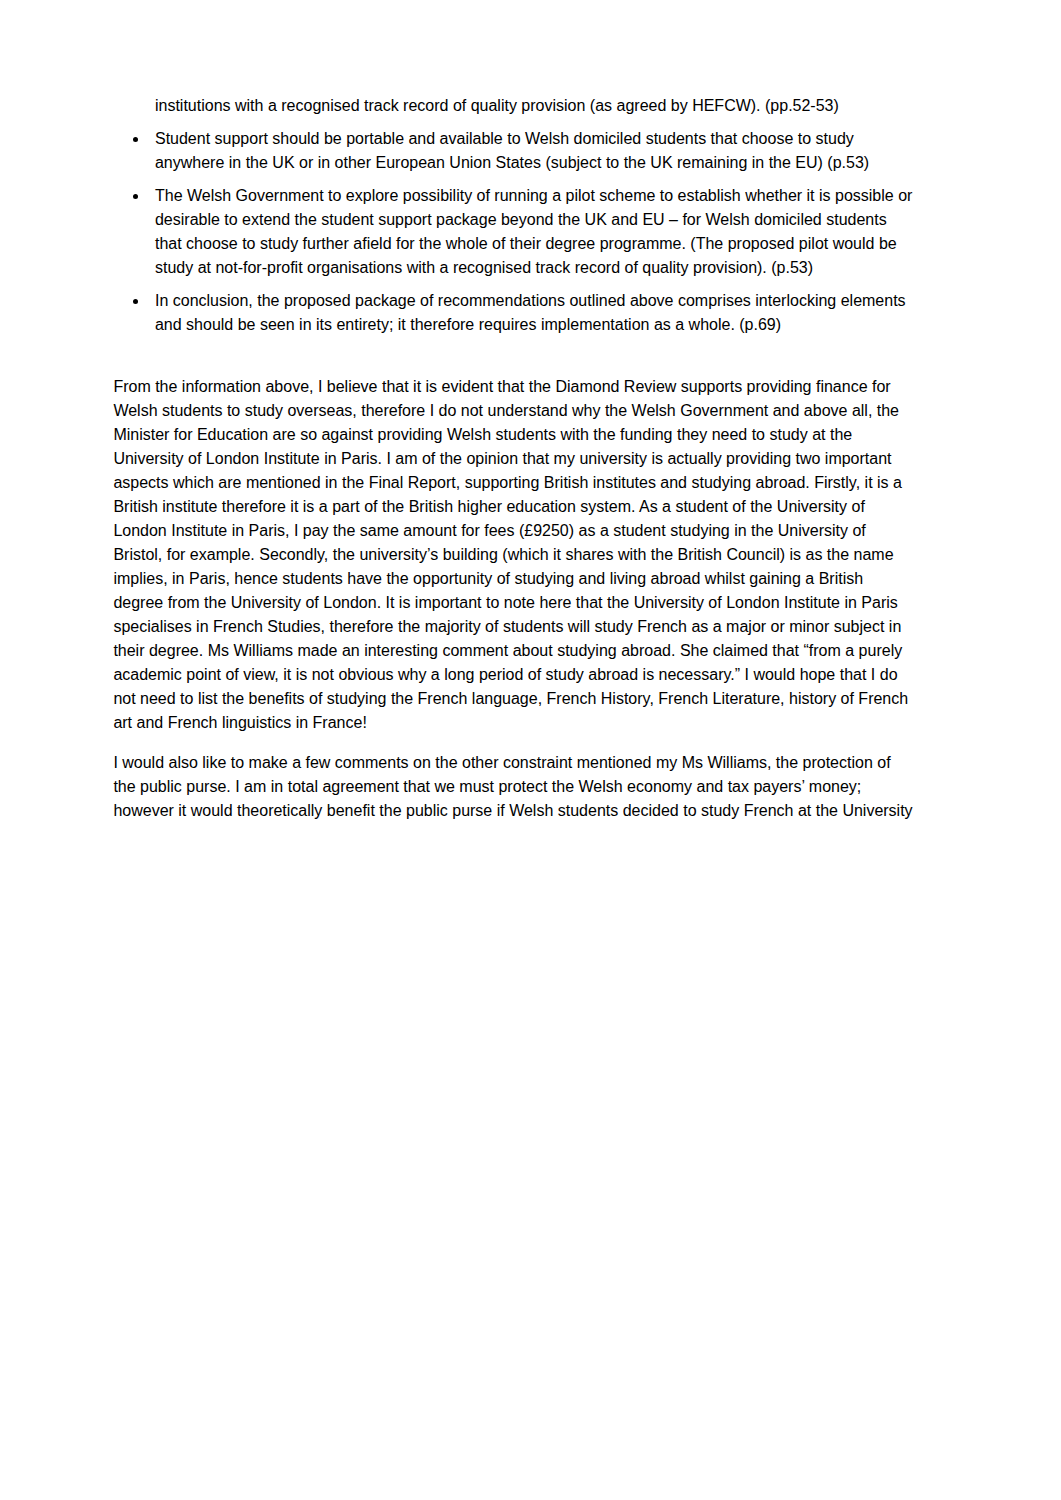institutions with a recognised track record of quality provision (as agreed by HEFCW). (pp.52-53)
Student support should be portable and available to Welsh domiciled students that choose to study anywhere in the UK or in other European Union States (subject to the UK remaining in the EU) (p.53)
The Welsh Government to explore possibility of running a pilot scheme to establish whether it is possible or desirable to extend the student support package beyond the UK and EU – for Welsh domiciled students that choose to study further afield for the whole of their degree programme. (The proposed pilot would be study at not-for-profit organisations with a recognised track record of quality provision). (p.53)
In conclusion, the proposed package of recommendations outlined above comprises interlocking elements and should be seen in its entirety; it therefore requires implementation as a whole. (p.69)
From the information above, I believe that it is evident that the Diamond Review supports providing finance for Welsh students to study overseas, therefore I do not understand why the Welsh Government and above all, the Minister for Education are so against providing Welsh students with the funding they need to study at the University of London Institute in Paris. I am of the opinion that my university is actually providing two important aspects which are mentioned in the Final Report, supporting British institutes and studying abroad. Firstly, it is a British institute therefore it is a part of the British higher education system. As a student of the University of London Institute in Paris, I pay the same amount for fees (£9250) as a student studying in the University of Bristol, for example. Secondly, the university’s building (which it shares with the British Council) is as the name implies, in Paris, hence students have the opportunity of studying and living abroad whilst gaining a British degree from the University of London. It is important to note here that the University of London Institute in Paris specialises in French Studies, therefore the majority of students will study French as a major or minor subject in their degree. Ms Williams made an interesting comment about studying abroad. She claimed that “from a purely academic point of view, it is not obvious why a long period of study abroad is necessary.” I would hope that I do not need to list the benefits of studying the French language, French History, French Literature, history of French art and French linguistics in France!
I would also like to make a few comments on the other constraint mentioned my Ms Williams, the protection of the public purse. I am in total agreement that we must protect the Welsh economy and tax payers’ money; however it would theoretically benefit the public purse if Welsh students decided to study French at the University